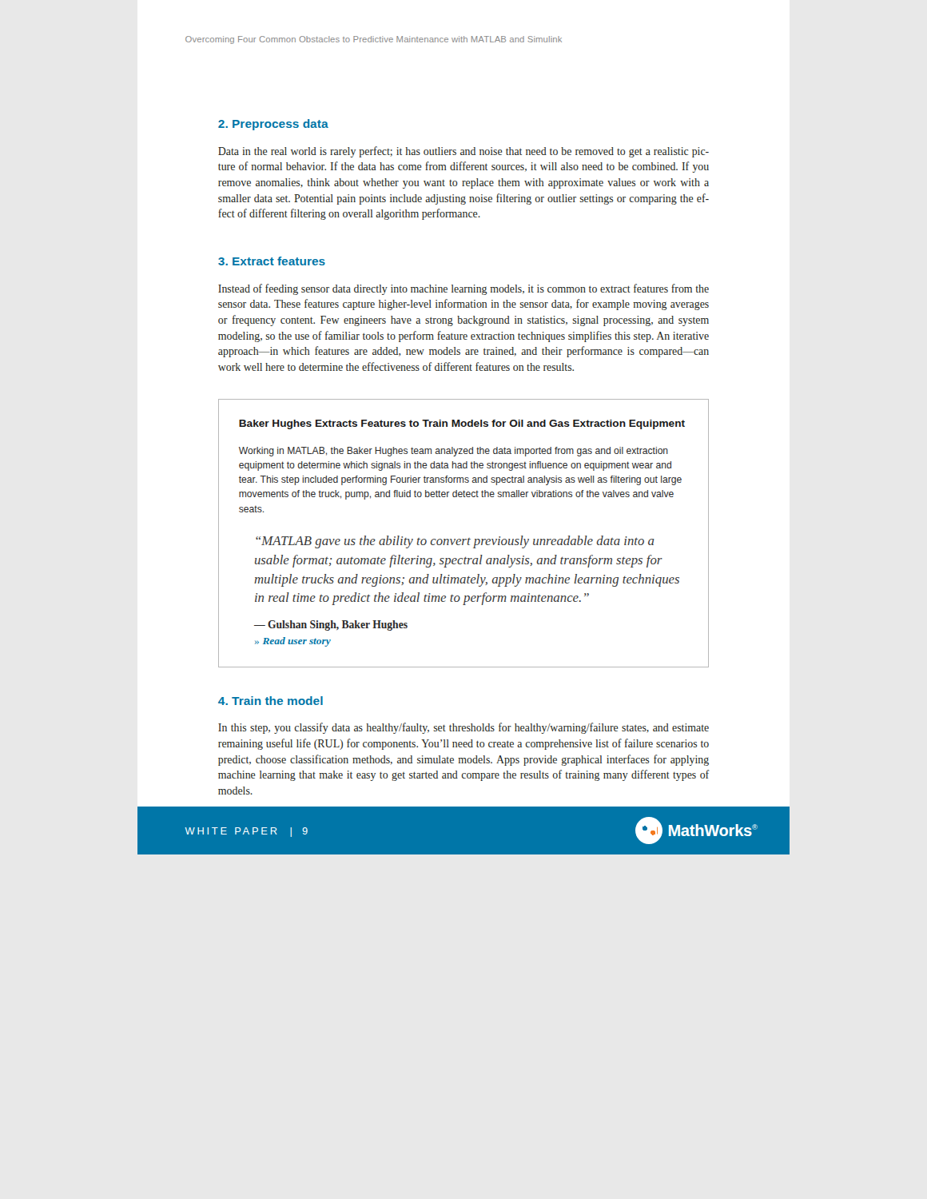Overcoming Four Common Obstacles to Predictive Maintenance with MATLAB and Simulink
2. Preprocess data
Data in the real world is rarely perfect; it has outliers and noise that need to be removed to get a realistic picture of normal behavior. If the data has come from different sources, it will also need to be combined. If you remove anomalies, think about whether you want to replace them with approximate values or work with a smaller data set. Potential pain points include adjusting noise filtering or outlier settings or comparing the effect of different filtering on overall algorithm performance.
3. Extract features
Instead of feeding sensor data directly into machine learning models, it is common to extract features from the sensor data. These features capture higher-level information in the sensor data, for example moving averages or frequency content. Few engineers have a strong background in statistics, signal processing, and system modeling, so the use of familiar tools to perform feature extraction techniques simplifies this step. An iterative approach—in which features are added, new models are trained, and their performance is compared—can work well here to determine the effectiveness of different features on the results.
Baker Hughes Extracts Features to Train Models for Oil and Gas Extraction Equipment
Working in MATLAB, the Baker Hughes team analyzed the data imported from gas and oil extraction equipment to determine which signals in the data had the strongest influence on equipment wear and tear. This step included performing Fourier transforms and spectral analysis as well as filtering out large movements of the truck, pump, and fluid to better detect the smaller vibrations of the valves and valve seats.
“MATLAB gave us the ability to convert previously unreadable data into a usable format; automate filtering, spectral analysis, and transform steps for multiple trucks and regions; and ultimately, apply machine learning techniques in real time to predict the ideal time to perform maintenance.”
— Gulshan Singh, Baker Hughes
»Read user story
4. Train the model
In this step, you classify data as healthy/faulty, set thresholds for healthy/warning/failure states, and estimate remaining useful life (RUL) for components. You’ll need to create a comprehensive list of failure scenarios to predict, choose classification methods, and simulate models. Apps provide graphical interfaces for applying machine learning that make it easy to get started and compare the results of training many different types of models.
WHITE PAPER | 9
MathWorks®